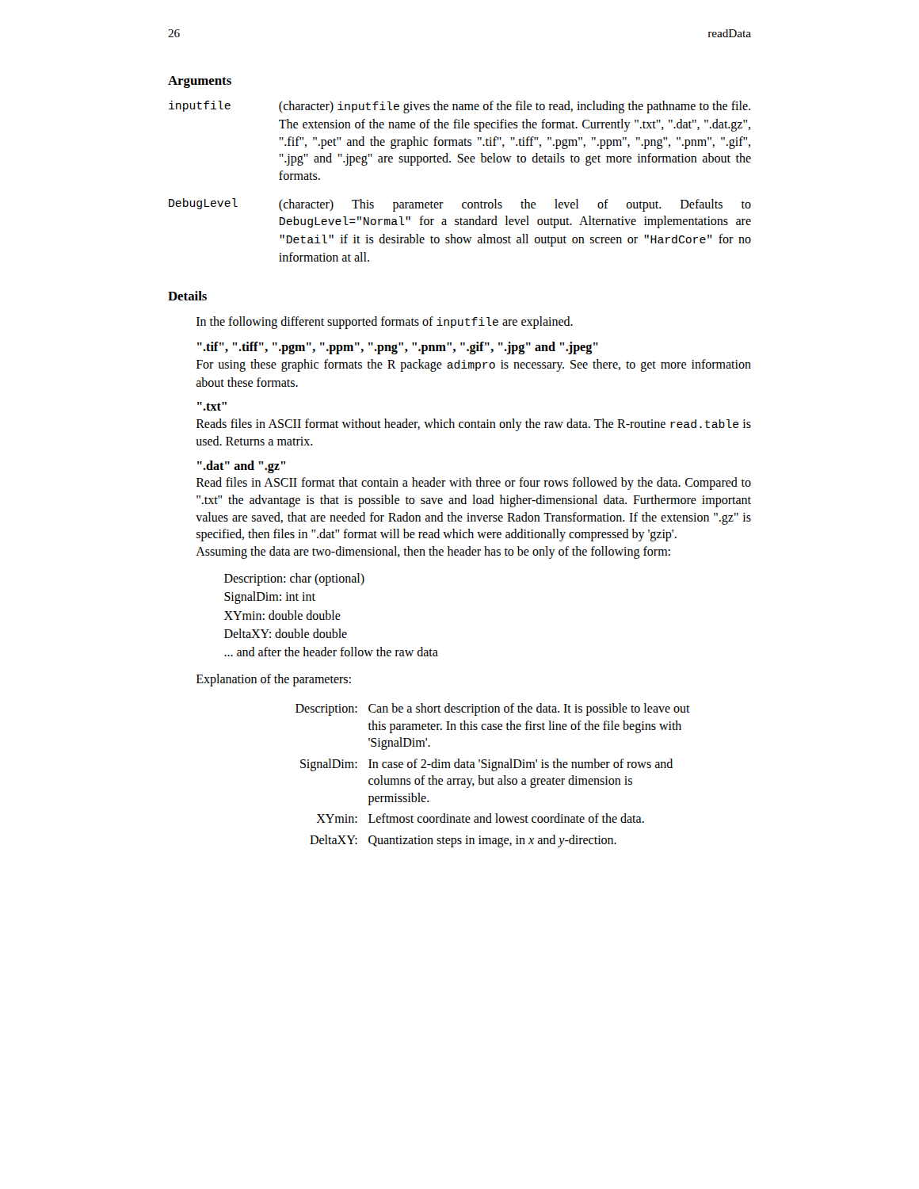26 readData
Arguments
inputfile
(character) inputfile gives the name of the file to read, including the pathname to the file. The extension of the name of the file specifies the format. Currently ".txt", ".dat", ".dat.gz", ".fif", ".pet" and the graphic formats ".tif", ".tiff", ".pgm", ".ppm", ".png", ".pnm", ".gif", ".jpg" and ".jpeg" are supported. See below to details to get more information about the formats.
DebugLevel
(character) This parameter controls the level of output. Defaults to DebugLevel="Normal" for a standard level output. Alternative implementations are "Detail" if it is desirable to show almost all output on screen or "HardCore" for no information at all.
Details
In the following different supported formats of inputfile are explained.
".tif", ".tiff", ".pgm", ".ppm", ".png", ".pnm", ".gif", ".jpg" and ".jpeg"
For using these graphic formats the R package adimpro is necessary. See there, to get more information about these formats.
".txt"
Reads files in ASCII format without header, which contain only the raw data. The R-routine read.table is used. Returns a matrix.
".dat" and ".gz"
Read files in ASCII format that contain a header with three or four rows followed by the data. Compared to ".txt" the advantage is that is possible to save and load higher-dimensional data. Furthermore important values are saved, that are needed for Radon and the inverse Radon Transformation. If the extension ".gz" is specified, then files in ".dat" format will be read which were additionally compressed by 'gzip'.
Assuming the data are two-dimensional, then the header has to be only of the following form:
Description: char (optional)
SignalDim: int int
XYmin: double double
DeltaXY: double double
... and after the header follow the raw data
Explanation of the parameters:
| Description: | Can be a short description of the data. It is possible to leave out this parameter. In this case the first line of the file begins with 'SignalDim'. |
| SignalDim: | In case of 2-dim data 'SignalDim' is the number of rows and columns of the array, but also a greater dimension is permissible. |
| XYmin: | Leftmost coordinate and lowest coordinate of the data. |
| DeltaXY: | Quantization steps in image, in x and y -direction. |